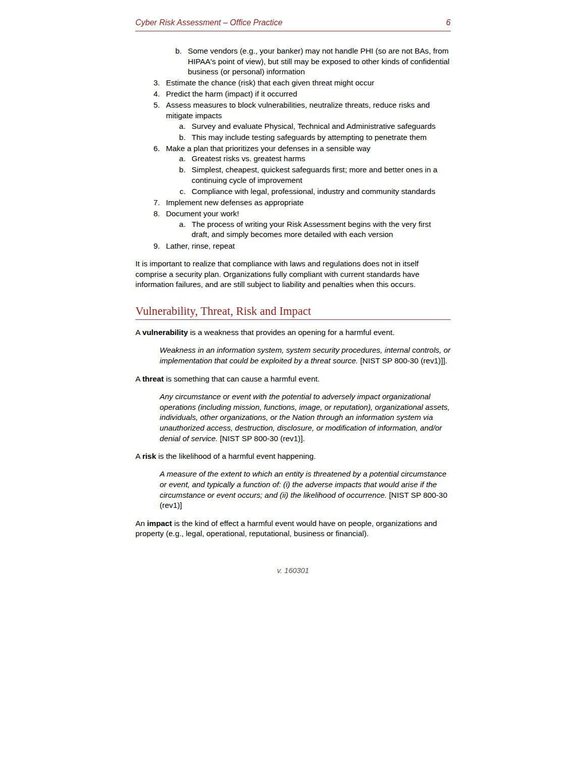Cyber Risk Assessment – Office Practice 6
Some vendors (e.g., your banker) may not handle PHI (so are not BAs, from HIPAA's point of view), but still may be exposed to other kinds of confidential business (or personal) information
Estimate the chance (risk) that each given threat might occur
Predict the harm (impact) if it occurred
Assess measures to block vulnerabilities, neutralize threats, reduce risks and mitigate impacts
Survey and evaluate Physical, Technical and Administrative safeguards
This may include testing safeguards by attempting to penetrate them
Make a plan that prioritizes your defenses in a sensible way
Greatest risks vs. greatest harms
Simplest, cheapest, quickest safeguards first; more and better ones in a continuing cycle of improvement
Compliance with legal, professional, industry and community standards
Implement new defenses as appropriate
Document your work!
The process of writing your Risk Assessment begins with the very first draft, and simply becomes more detailed with each version
Lather, rinse, repeat
It is important to realize that compliance with laws and regulations does not in itself comprise a security plan. Organizations fully compliant with current standards have information failures, and are still subject to liability and penalties when this occurs.
Vulnerability, Threat, Risk and Impact
A vulnerability is a weakness that provides an opening for a harmful event.
Weakness in an information system, system security procedures, internal controls, or implementation that could be exploited by a threat source. [NIST SP 800-30 (rev1)]].
A threat is something that can cause a harmful event.
Any circumstance or event with the potential to adversely impact organizational operations (including mission, functions, image, or reputation), organizational assets, individuals, other organizations, or the Nation through an information system via unauthorized access, destruction, disclosure, or modification of information, and/or denial of service. [NIST SP 800-30 (rev1)].
A risk is the likelihood of a harmful event happening.
A measure of the extent to which an entity is threatened by a potential circumstance or event, and typically a function of: (i) the adverse impacts that would arise if the circumstance or event occurs; and (ii) the likelihood of occurrence. [NIST SP 800-30 (rev1)]
An impact is the kind of effect a harmful event would have on people, organizations and property (e.g., legal, operational, reputational, business or financial).
v. 160301